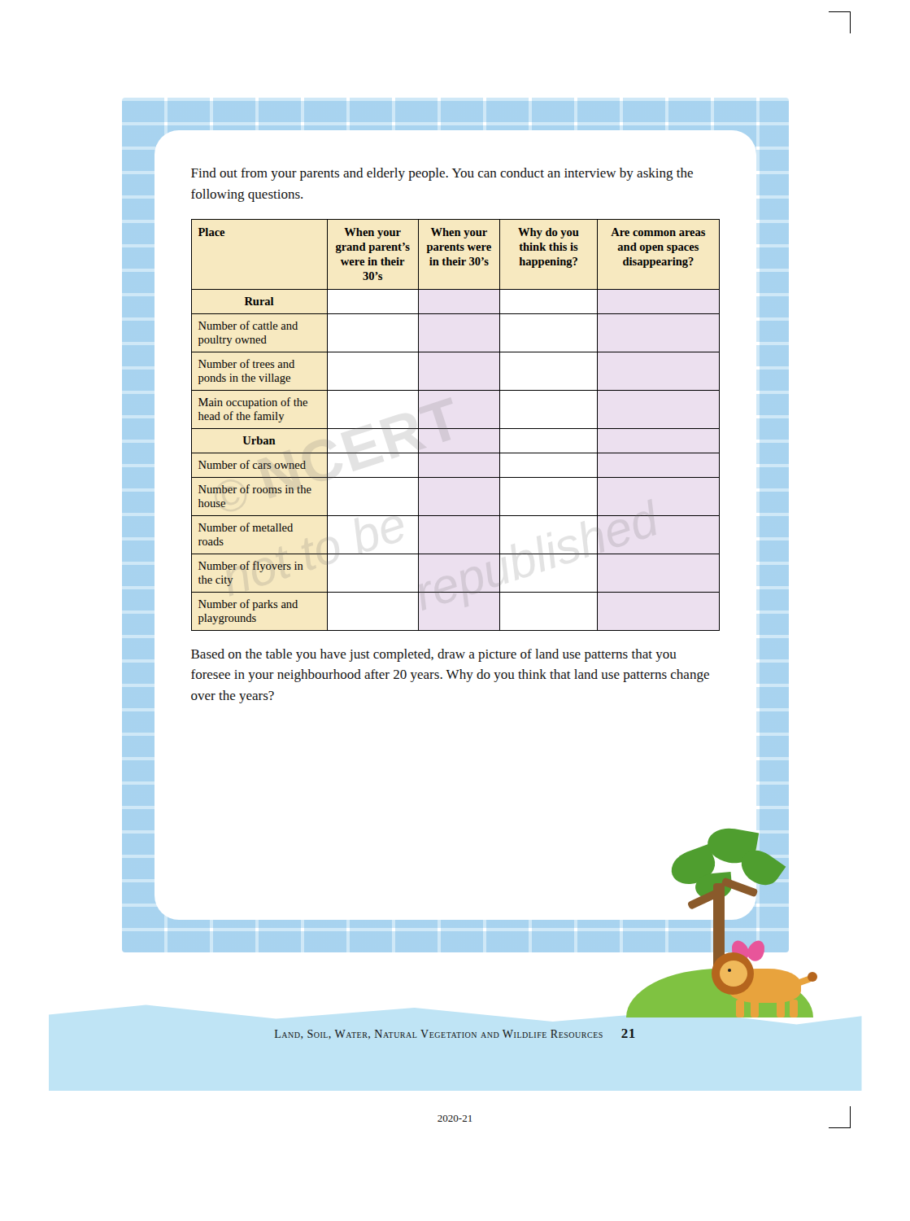Find out from your parents and elderly people. You can conduct an interview by asking the following questions.
| Place | When your grand parent’s were in their 30’s | When your parents were in their 30’s | Why do you think this is happening? | Are common areas and open spaces disappearing? |
| --- | --- | --- | --- | --- |
| Rural | | | | |
| Number of cattle and poultry owned | | | | |
| Number of trees and ponds in the village | | | | |
| Main occupation of the head of the family | | | | |
| Urban | | | | |
| Number of cars owned | | | | |
| Number of rooms in the house | | | | |
| Number of metalled roads | | | | |
| Number of flyovers in the city | | | | |
| Number of parks and playgrounds | | | | |
Based on the table you have just completed, draw a picture of land use patterns that you foresee in your neighbourhood after 20 years. Why do you think that land use patterns change over the years?
© NCERT not to be republished
Land, Soil, Water, Natural Vegetation and Wildlife Resources 21
2020-21